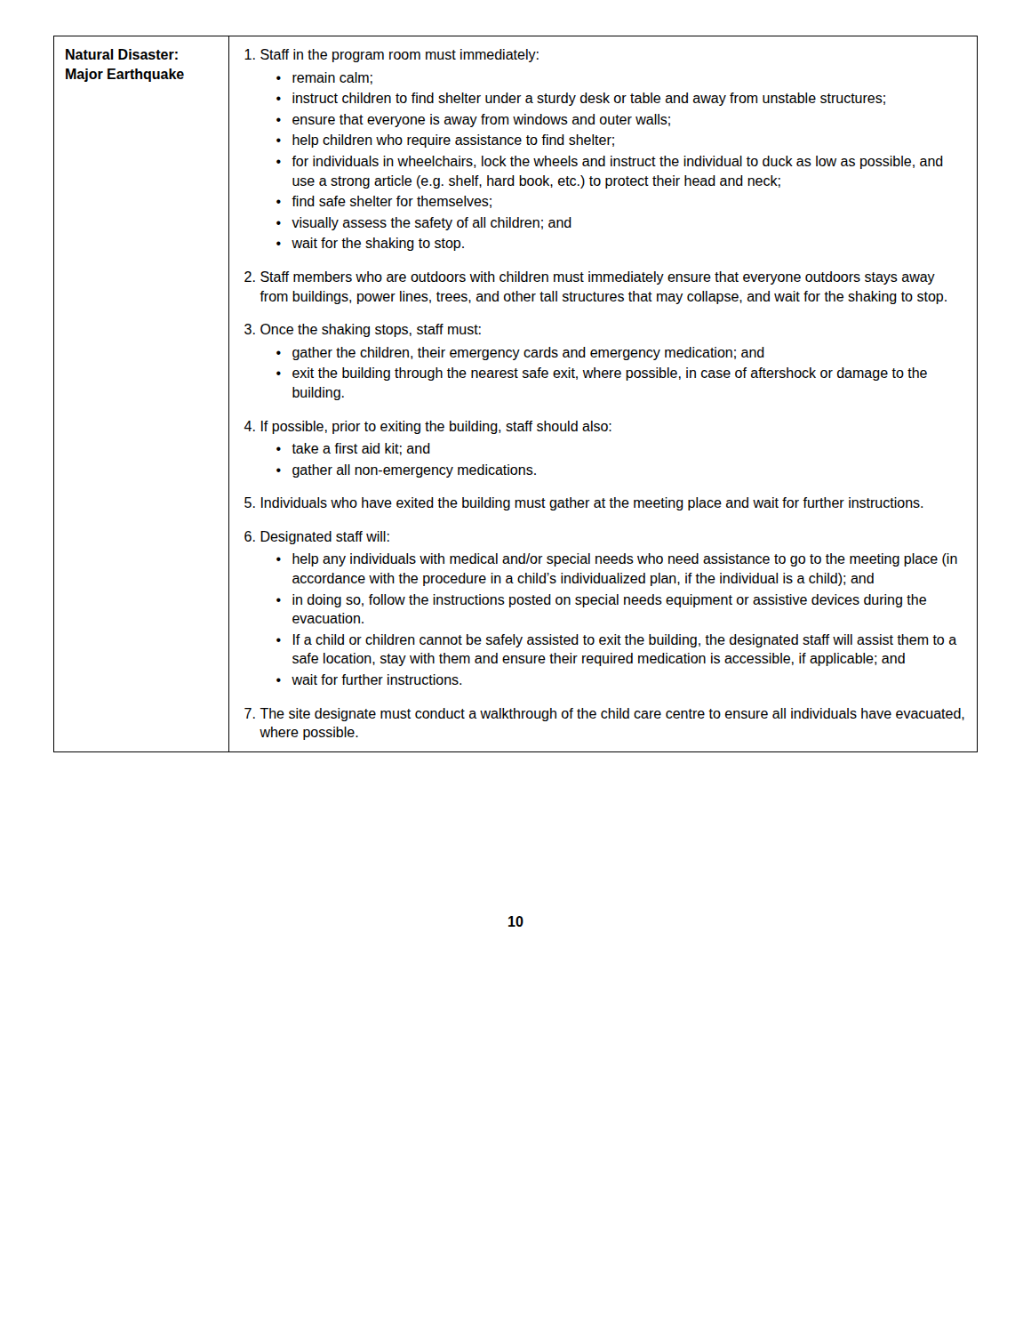| Natural Disaster: Major Earthquake | Staff in the program room must immediately: remain calm; instruct children to find shelter under a sturdy desk or table and away from unstable structures; ensure that everyone is away from windows and outer walls; help children who require assistance to find shelter; for individuals in wheelchairs, lock the wheels and instruct the individual to duck as low as possible, and use a strong article (e.g. shelf, hard book, etc.) to protect their head and neck; find safe shelter for themselves; visually assess the safety of all children; and wait for the shaking to stop. Staff members who are outdoors with children must immediately ensure that everyone outdoors stays away from buildings, power lines, trees, and other tall structures that may collapse, and wait for the shaking to stop. Once the shaking stops, staff must: gather the children, their emergency cards and emergency medication; and exit the building through the nearest safe exit, where possible, in case of aftershock or damage to the building. If possible, prior to exiting the building, staff should also: take a first aid kit; and gather all non-emergency medications. Individuals who have exited the building must gather at the meeting place and wait for further instructions. Designated staff will: help any individuals with medical and/or special needs who need assistance to go to the meeting place (in accordance with the procedure in a child’s individualized plan, if the individual is a child); and in doing so, follow the instructions posted on special needs equipment or assistive devices during the evacuation. If a child or children cannot be safely assisted to exit the building, the designated staff will assist them to a safe location, stay with them and ensure their required medication is accessible, if applicable; and wait for further instructions. The site designate must conduct a walkthrough of the child care centre to ensure all individuals have evacuated, where possible. |
10